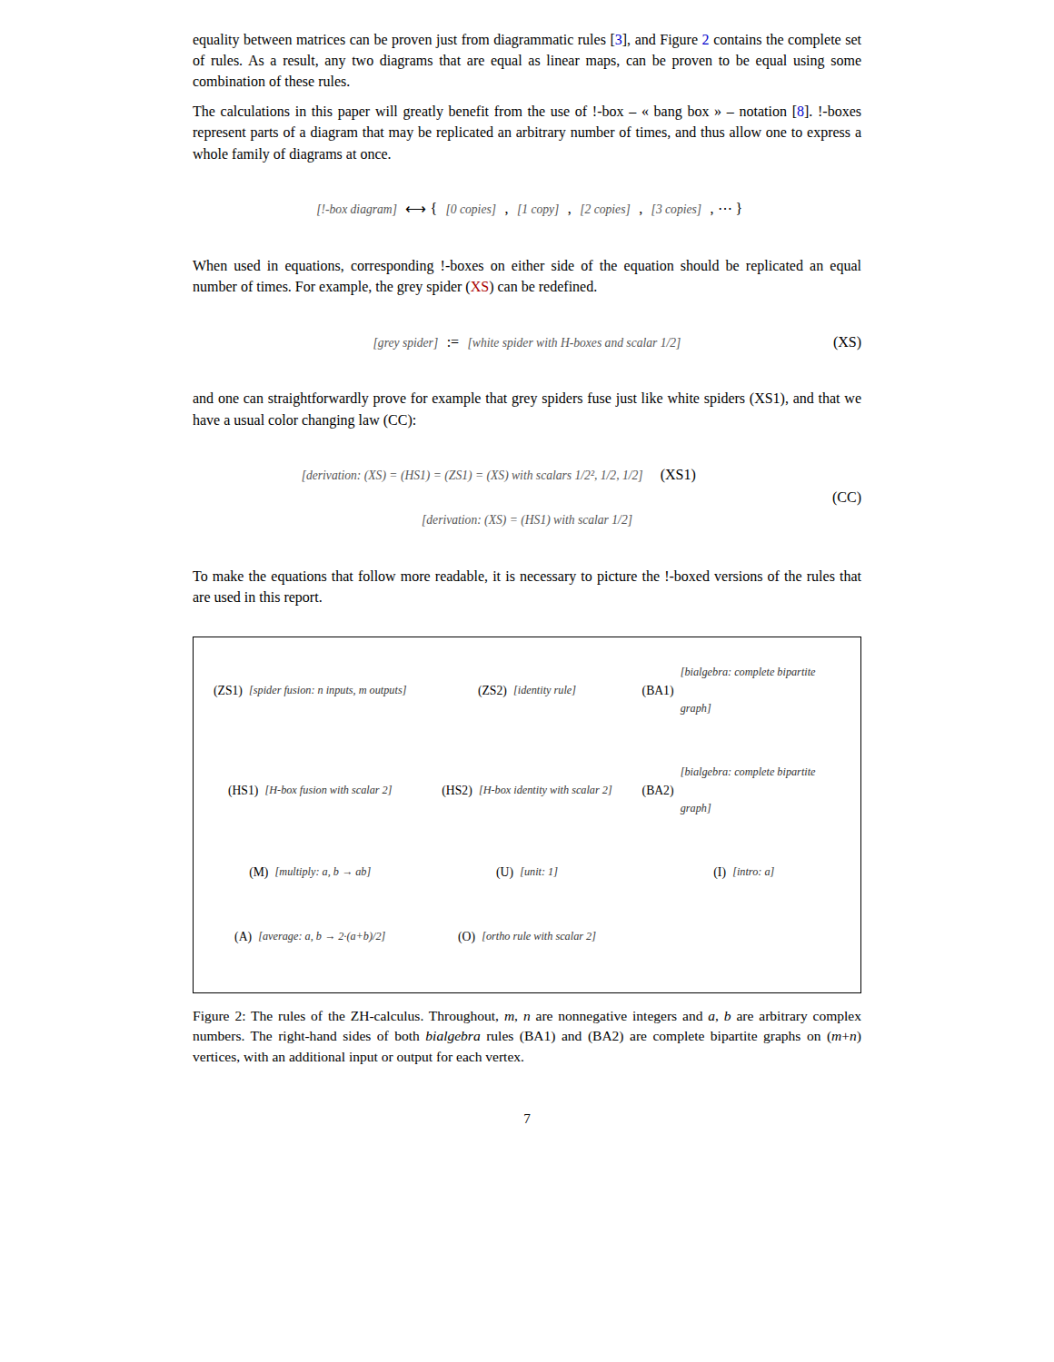equality between matrices can be proven just from diagrammatic rules [3], and Figure 2 contains the complete set of rules. As a result, any two diagrams that are equal as linear maps, can be proven to be equal using some combination of these rules.
The calculations in this paper will greatly benefit from the use of !-box – « bang box » – notation [8]. !-boxes represent parts of a diagram that may be replicated an arbitrary number of times, and thus allow one to express a whole family of diagrams at once.
[!-box diagram] ⟷ { [0 copies] , [1 copy] , [2 copies] , [3 copies] , ⋯ }
When used in equations, corresponding !-boxes on either side of the equation should be replicated an equal number of times. For example, the grey spider (XS) can be redefined.
[grey spider] := [white spider with H-boxes and scalar 1/2] (XS)
and one can straightforwardly prove for example that grey spiders fuse just like white spiders (XS1), and that we have a usual color changing law (CC):
[derivation: (XS) = (HS1) = (ZS1) = (XS) with scalars 1/2², 1/2, 1/2] (XS1) [derivation: (XS) = (HS1) with scalar 1/2] (CC)
To make the equations that follow more readable, it is necessary to picture the !-boxed versions of the rules that are used in this report.
(ZS1)[spider fusion: n inputs, m outputs]
(ZS2)[identity rule]
(BA1)[bialgebra: complete bipartite graph]
(HS1)[H-box fusion with scalar 2]
(HS2)[H-box identity with scalar 2]
(BA2)[bialgebra: complete bipartite graph]
(M)[multiply: a, b → ab]
(U)[unit: 1]
(I)[intro: a]
(A)[average: a, b → 2·(a+b)/2]
(O)[ortho rule with scalar 2]
Figure 2: The rules of the ZH-calculus. Throughout, m, n are nonnegative integers and a, b are arbitrary complex numbers. The right-hand sides of both bialgebra rules (BA1) and (BA2) are complete bipartite graphs on (m+n) vertices, with an additional input or output for each vertex.
7